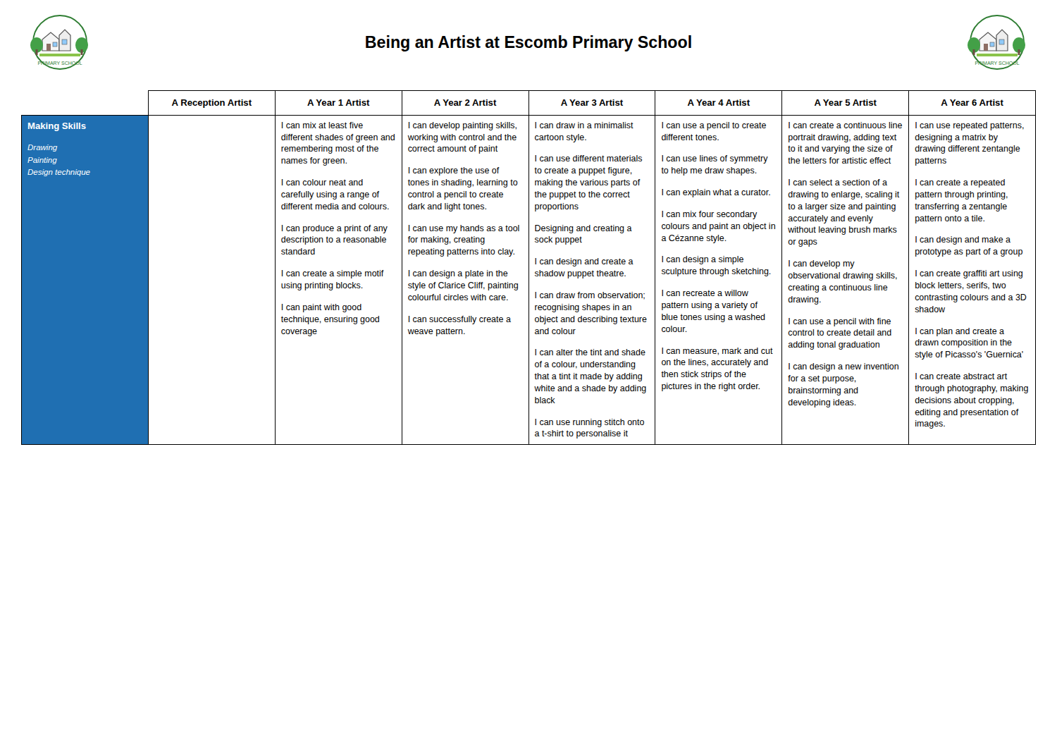PRIMARY SCHOOL
Being an Artist at Escomb Primary School
PRIMARY SCHOOL
| | A Reception Artist | A Year 1 Artist | A Year 2 Artist | A Year 3 Artist | A Year 4 Artist | A Year 5 Artist | A Year 6 Artist |
| --- | --- | --- | --- | --- | --- | --- | --- |
| Making Skills Drawing Painting Design technique | | I can mix at least five different shades of green and remembering most of the names for green. I can colour neat and carefully using a range of different media and colours. I can produce a print of any description to a reasonable standard I can create a simple motif using printing blocks. I can paint with good technique, ensuring good coverage | I can develop painting skills, working with control and the correct amount of paint I can explore the use of tones in shading, learning to control a pencil to create dark and light tones. I can use my hands as a tool for making, creating repeating patterns into clay. I can design a plate in the style of Clarice Cliff, painting colourful circles with care. I can successfully create a weave pattern. | I can draw in a minimalist cartoon style. I can use different materials to create a puppet figure, making the various parts of the puppet to the correct proportions Designing and creating a sock puppet I can design and create a shadow puppet theatre. I can draw from observation; recognising shapes in an object and describing texture and colour I can alter the tint and shade of a colour, understanding that a tint it made by adding white and a shade by adding black I can use running stitch onto a t-shirt to personalise it | I can use a pencil to create different tones. I can use lines of symmetry to help me draw shapes. I can explain what a curator. I can mix four secondary colours and paint an object in a Cézanne style. I can design a simple sculpture through sketching. I can recreate a willow pattern using a variety of blue tones using a washed colour. I can measure, mark and cut on the lines, accurately and then stick strips of the pictures in the right order. | I can create a continuous line portrait drawing, adding text to it and varying the size of the letters for artistic effect I can select a section of a drawing to enlarge, scaling it to a larger size and painting accurately and evenly without leaving brush marks or gaps I can develop my observational drawing skills, creating a continuous line drawing. I can use a pencil with fine control to create detail and adding tonal graduation I can design a new invention for a set purpose, brainstorming and developing ideas. | I can use repeated patterns, designing a matrix by drawing different zentangle patterns I can create a repeated pattern through printing, transferring a zentangle pattern onto a tile. I can design and make a prototype as part of a group I can create graffiti art using block letters, serifs, two contrasting colours and a 3D shadow I can plan and create a drawn composition in the style of Picasso's 'Guernica' I can create abstract art through photography, making decisions about cropping, editing and presentation of images. |